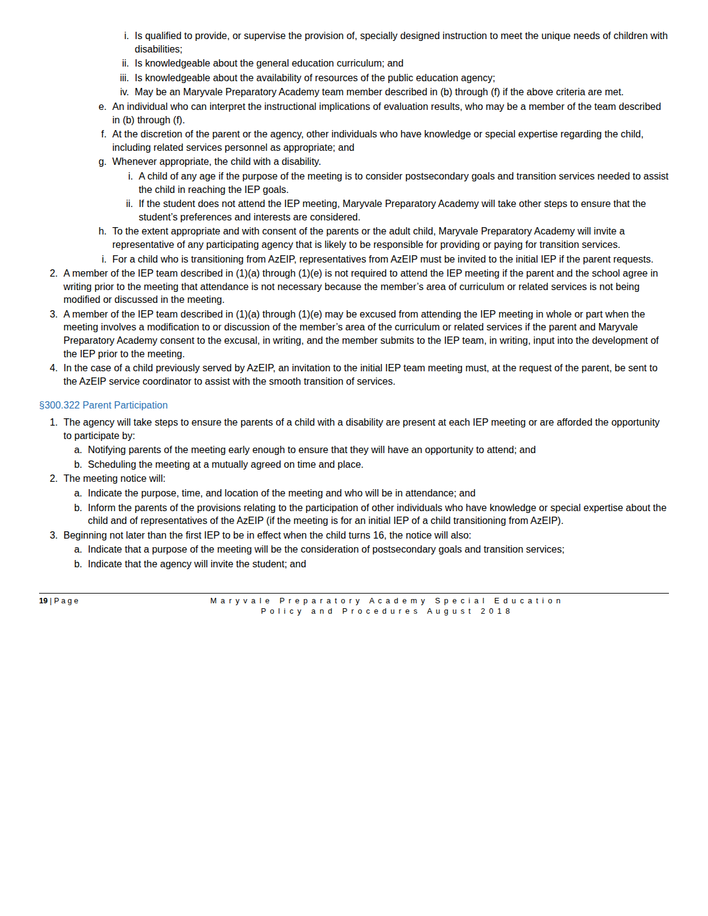Is qualified to provide, or supervise the provision of, specially designed instruction to meet the unique needs of children with disabilities;
Is knowledgeable about the general education curriculum; and
Is knowledgeable about the availability of resources of the public education agency;
May be an Maryvale Preparatory Academy team member described in (b) through (f) if the above criteria are met.
An individual who can interpret the instructional implications of evaluation results, who may be a member of the team described in (b) through (f).
At the discretion of the parent or the agency, other individuals who have knowledge or special expertise regarding the child, including related services personnel as appropriate; and
Whenever appropriate, the child with a disability.
A child of any age if the purpose of the meeting is to consider postsecondary goals and transition services needed to assist the child in reaching the IEP goals.
If the student does not attend the IEP meeting, Maryvale Preparatory Academy will take other steps to ensure that the student’s preferences and interests are considered.
To the extent appropriate and with consent of the parents or the adult child, Maryvale Preparatory Academy will invite a representative of any participating agency that is likely to be responsible for providing or paying for transition services.
For a child who is transitioning from AzEIP, representatives from AzEIP must be invited to the initial IEP if the parent requests.
A member of the IEP team described in (1)(a) through (1)(e) is not required to attend the IEP meeting if the parent and the school agree in writing prior to the meeting that attendance is not necessary because the member’s area of curriculum or related services is not being modified or discussed in the meeting.
A member of the IEP team described in (1)(a) through (1)(e) may be excused from attending the IEP meeting in whole or part when the meeting involves a modification to or discussion of the member’s area of the curriculum or related services if the parent and Maryvale Preparatory Academy consent to the excusal, in writing, and the member submits to the IEP team, in writing, input into the development of the IEP prior to the meeting.
In the case of a child previously served by AzEIP, an invitation to the initial IEP team meeting must, at the request of the parent, be sent to the AzEIP service coordinator to assist with the smooth transition of services.
§300.322 Parent Participation
The agency will take steps to ensure the parents of a child with a disability are present at each IEP meeting or are afforded the opportunity to participate by:
Notifying parents of the meeting early enough to ensure that they will have an opportunity to attend; and
Scheduling the meeting at a mutually agreed on time and place.
The meeting notice will:
Indicate the purpose, time, and location of the meeting and who will be in attendance; and
Inform the parents of the provisions relating to the participation of other individuals who have knowledge or special expertise about the child and of representatives of the AzEIP (if the meeting is for an initial IEP of a child transitioning from AzEIP).
Beginning not later than the first IEP to be in effect when the child turns 16, the notice will also:
Indicate that a purpose of the meeting will be the consideration of postsecondary goals and transition services;
Indicate that the agency will invite the student; and
19 | P a g e
M a r y v a l e P r e p a r a t o r y A c a d e m y S p e c i a l E d u c a t i o n
P o l i c y a n d P r o c e d u r e s A u g u s t 2 0 1 8